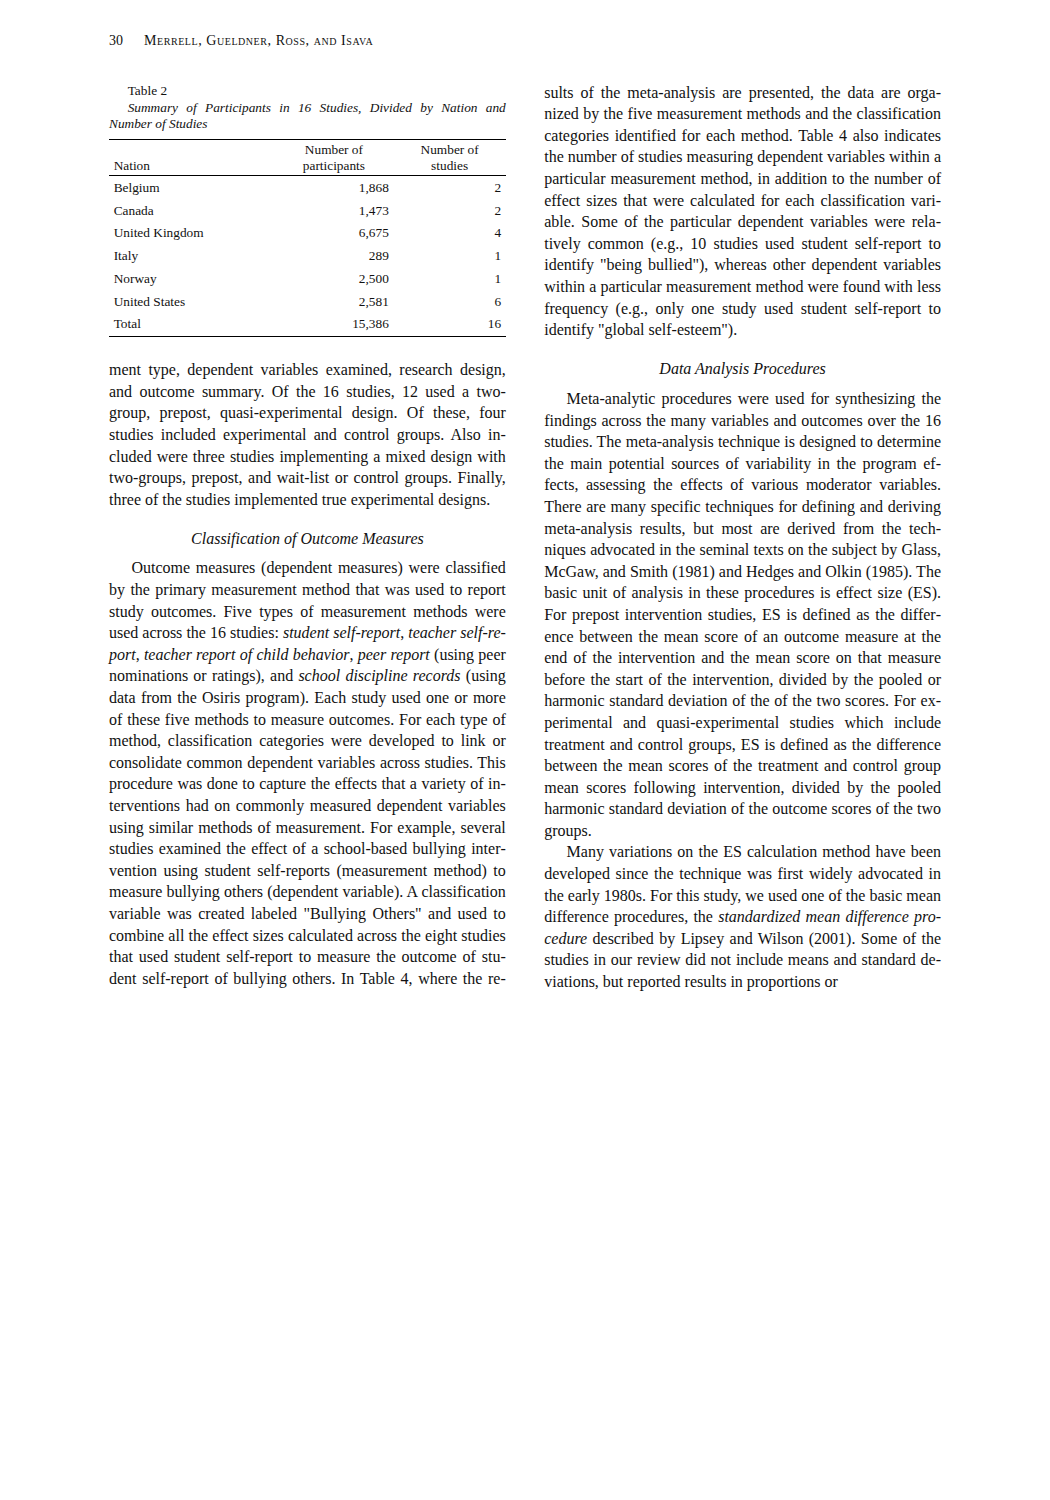30 Merrell, Gueldner, Ross, and Isava
Table 2
Summary of Participants in 16 Studies, Divided by Nation and Number of Studies
| Nation | Number of participants | Number of studies |
| --- | --- | --- |
| Belgium | 1,868 | 2 |
| Canada | 1,473 | 2 |
| United Kingdom | 6,675 | 4 |
| Italy | 289 | 1 |
| Norway | 2,500 | 1 |
| United States | 2,581 | 6 |
| Total | 15,386 | 16 |
ment type, dependent variables examined, research design, and outcome summary. Of the 16 studies, 12 used a two-group, prepost, quasi-experimental design. Of these, four studies included experimental and control groups. Also included were three studies implementing a mixed design with two-groups, prepost, and wait-list or control groups. Finally, three of the studies implemented true experimental designs.
Classification of Outcome Measures
Outcome measures (dependent measures) were classified by the primary measurement method that was used to report study outcomes. Five types of measurement methods were used across the 16 studies: student self-report, teacher self-report, teacher report of child behavior, peer report (using peer nominations or ratings), and school discipline records (using data from the Osiris program). Each study used one or more of these five methods to measure outcomes. For each type of method, classification categories were developed to link or consolidate common dependent variables across studies. This procedure was done to capture the effects that a variety of interventions had on commonly measured dependent variables using similar methods of measurement. For example, several studies examined the effect of a school-based bullying intervention using student self-reports (measurement method) to measure bullying others (dependent variable). A classification variable was created labeled "Bullying Others" and used to combine all the effect sizes calculated across the eight studies that used student self-report to measure the outcome of student self-report of bullying others. In Table 4, where the results of the meta-analysis are presented, the data are organized by the five measurement methods and the classification categories identified for each method. Table 4 also indicates the number of studies measuring dependent variables within a particular measurement method, in addition to the number of effect sizes that were calculated for each classification variable. Some of the particular dependent variables were relatively common (e.g., 10 studies used student self-report to identify "being bullied"), whereas other dependent variables within a particular measurement method were found with less frequency (e.g., only one study used student self-report to identify "global self-esteem").
Data Analysis Procedures
Meta-analytic procedures were used for synthesizing the findings across the many variables and outcomes over the 16 studies. The meta-analysis technique is designed to determine the main potential sources of variability in the program effects, assessing the effects of various moderator variables. There are many specific techniques for defining and deriving meta-analysis results, but most are derived from the techniques advocated in the seminal texts on the subject by Glass, McGaw, and Smith (1981) and Hedges and Olkin (1985). The basic unit of analysis in these procedures is effect size (ES). For prepost intervention studies, ES is defined as the difference between the mean score of an outcome measure at the end of the intervention and the mean score on that measure before the start of the intervention, divided by the pooled or harmonic standard deviation of the of the two scores. For experimental and quasi-experimental studies which include treatment and control groups, ES is defined as the difference between the mean scores of the treatment and control group mean scores following intervention, divided by the pooled harmonic standard deviation of the outcome scores of the two groups.
Many variations on the ES calculation method have been developed since the technique was first widely advocated in the early 1980s. For this study, we used one of the basic mean difference procedures, the standardized mean difference procedure described by Lipsey and Wilson (2001). Some of the studies in our review did not include means and standard deviations, but reported results in proportions or